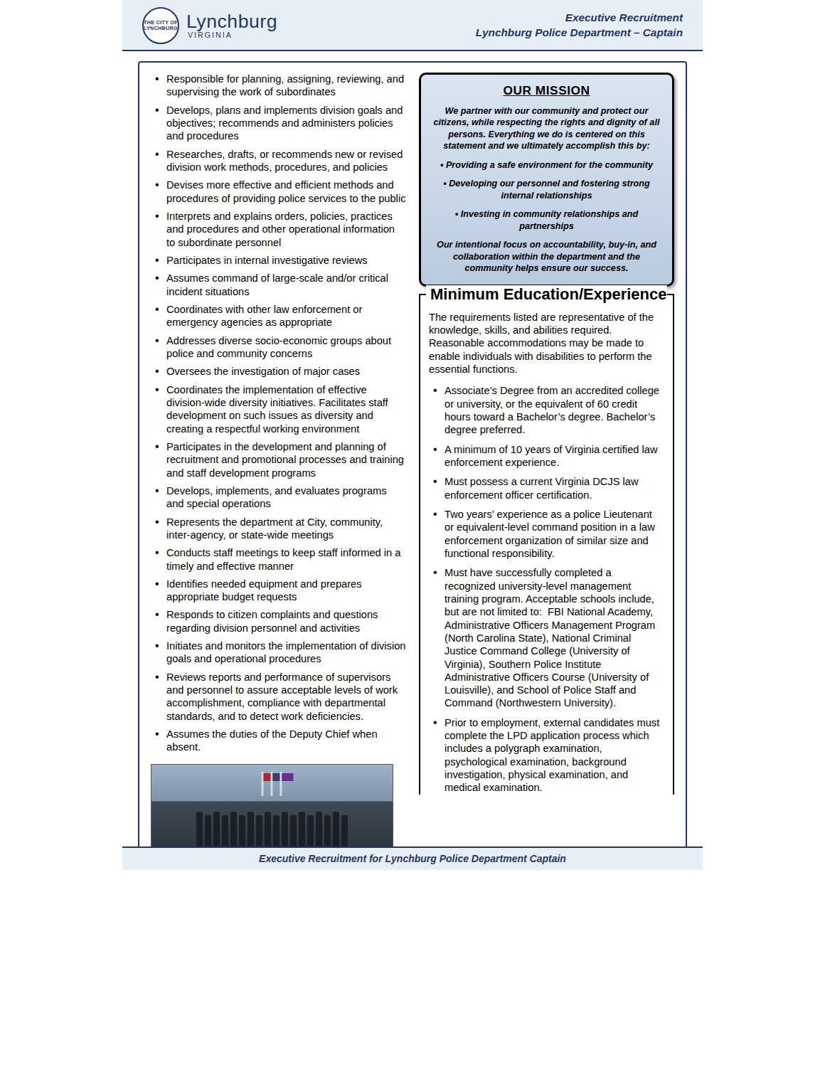THE CITY OF
LYNCHBURG
Lynchburg
VIRGINIA
Executive Recruitment
Lynchburg Police Department – Captain
Responsible for planning, assigning, reviewing, and supervising the work of subordinates
Develops, plans and implements division goals and objectives; recommends and administers policies and procedures
Researches, drafts, or recommends new or revised division work methods, procedures, and policies
Devises more effective and efficient methods and procedures of providing police services to the public
Interprets and explains orders, policies, practices and procedures and other operational information to subordinate personnel
Participates in internal investigative reviews
Assumes command of large-scale and/or critical incident situations
Coordinates with other law enforcement or emergency agencies as appropriate
Addresses diverse socio-economic groups about police and community concerns
Oversees the investigation of major cases
Coordinates the implementation of effective division-wide diversity initiatives. Facilitates staff development on such issues as diversity and creating a respectful working environment
Participates in the development and planning of recruitment and promotional processes and training and staff development programs
Develops, implements, and evaluates programs and special operations
Represents the department at City, community, inter-agency, or state-wide meetings
Conducts staff meetings to keep staff informed in a timely and effective manner
Identifies needed equipment and prepares appropriate budget requests
Responds to citizen complaints and questions regarding division personnel and activities
Initiates and monitors the implementation of division goals and operational procedures
Reviews reports and performance of supervisors and personnel to assure acceptable levels of work accomplishment, compliance with departmental standards, and to detect work deficiencies.
Assumes the duties of the Deputy Chief when absent.
LPD
OUR MISSION
We partner with our community and protect our citizens, while respecting the rights and dignity of all persons. Everything we do is centered on this statement and we ultimately accomplish this by:
• Providing a safe environment for the community
• Developing our personnel and fostering strong internal relationships
• Investing in community relationships and partnerships
Our intentional focus on accountability, buy-in, and collaboration within the department and the community helps ensure our success.
Minimum Education/Experience
The requirements listed are representative of the knowledge, skills, and abilities required. Reasonable accommodations may be made to enable individuals with disabilities to perform the essential functions.
Associate’s Degree from an accredited college or university, or the equivalent of 60 credit hours toward a Bachelor’s degree. Bachelor’s degree preferred.
A minimum of 10 years of Virginia certified law enforcement experience.
Must possess a current Virginia DCJS law enforcement officer certification.
Two years’ experience as a police Lieutenant or equivalent-level command position in a law enforcement organization of similar size and functional responsibility.
Must have successfully completed a recognized university-level management training program. Acceptable schools include, but are not limited to: FBI National Academy, Administrative Officers Management Program (North Carolina State), National Criminal Justice Command College (University of Virginia), Southern Police Institute Administrative Officers Course (University of Louisville), and School of Police Staff and Command (Northwestern University).
Prior to employment, external candidates must complete the LPD application process which includes a polygraph examination, psychological examination, background investigation, physical examination, and medical examination.
Executive Recruitment for Lynchburg Police Department Captain